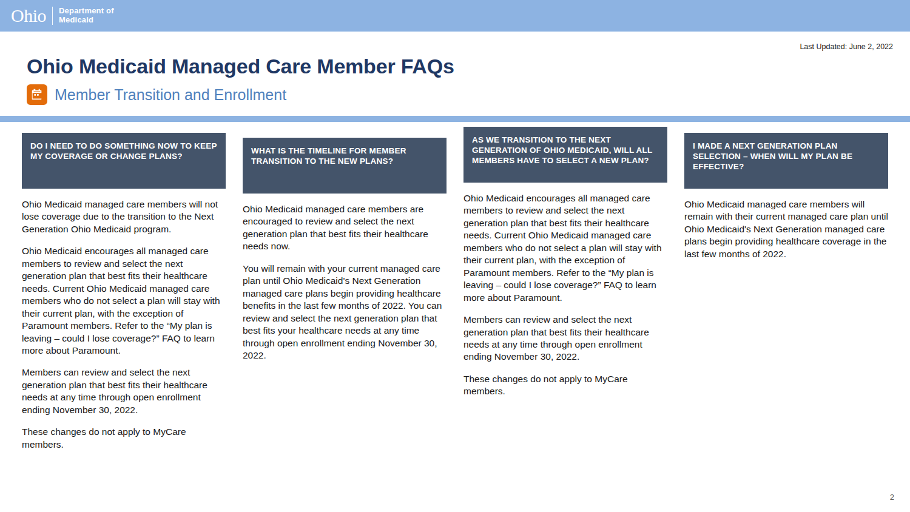Ohio Department of
Medicaid
Last Updated: June 2, 2022
Ohio Medicaid Managed Care Member FAQs
Member Transition and Enrollment
DO I NEED TO DO SOMETHING NOW TO KEEP MY COVERAGE OR CHANGE PLANS?
Ohio Medicaid managed care members will not lose coverage due to the transition to the Next Generation Ohio Medicaid program.
Ohio Medicaid encourages all managed care members to review and select the next generation plan that best fits their healthcare needs. Current Ohio Medicaid managed care members who do not select a plan will stay with their current plan, with the exception of Paramount members. Refer to the “My plan is leaving – could I lose coverage?” FAQ to learn more about Paramount.
Members can review and select the next generation plan that best fits their healthcare needs at any time through open enrollment ending November 30, 2022.
These changes do not apply to MyCare members.
WHAT IS THE TIMELINE FOR MEMBER TRANSITION TO THE NEW PLANS?
Ohio Medicaid managed care members are encouraged to review and select the next generation plan that best fits their healthcare needs now.
You will remain with your current managed care plan until Ohio Medicaid's Next Generation managed care plans begin providing healthcare benefits in the last few months of 2022. You can review and select the next generation plan that best fits your healthcare needs at any time through open enrollment ending November 30, 2022.
AS WE TRANSITION TO THE NEXT GENERATION OF OHIO MEDICAID, WILL ALL MEMBERS HAVE TO SELECT A NEW PLAN?
Ohio Medicaid encourages all managed care members to review and select the next generation plan that best fits their healthcare needs. Current Ohio Medicaid managed care members who do not select a plan will stay with their current plan, with the exception of Paramount members. Refer to the “My plan is leaving – could I lose coverage?” FAQ to learn more about Paramount.
Members can review and select the next generation plan that best fits their healthcare needs at any time through open enrollment ending November 30, 2022.
These changes do not apply to MyCare members.
I MADE A NEXT GENERATION PLAN SELECTION – WHEN WILL MY PLAN BE EFFECTIVE?
Ohio Medicaid managed care members will remain with their current managed care plan until Ohio Medicaid's Next Generation managed care plans begin providing healthcare coverage in the last few months of 2022.
2